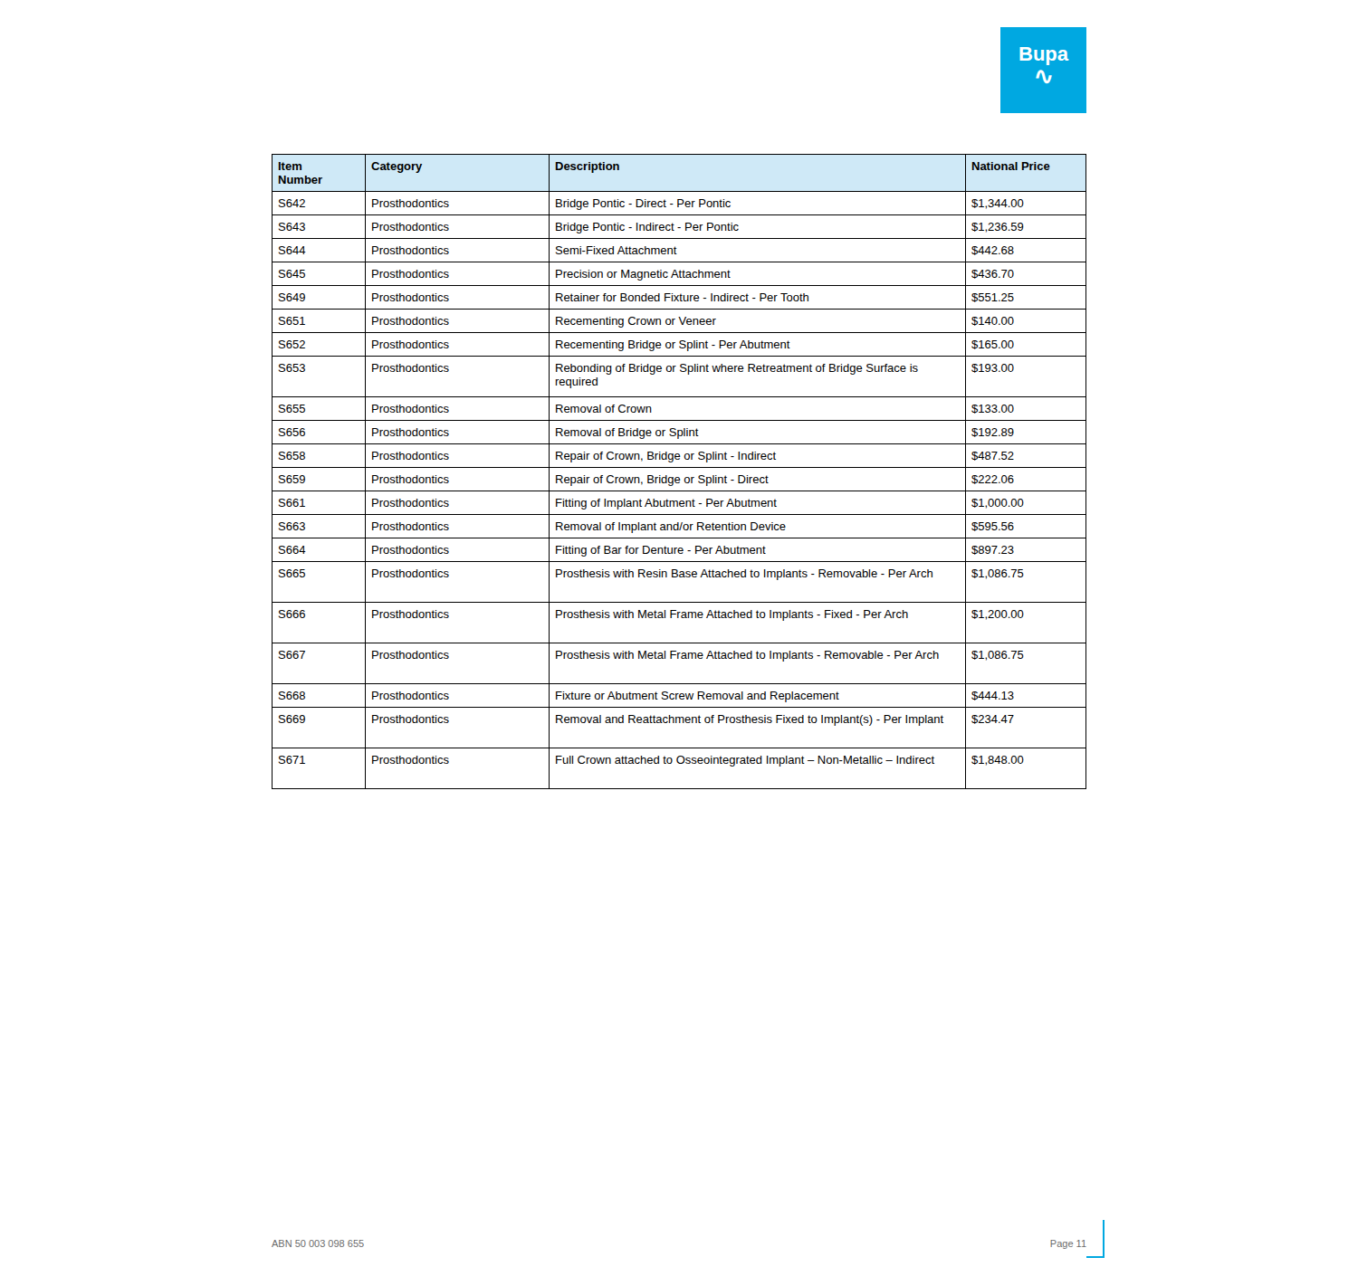Bupa∿
| Item Number | Category | Description | National Price |
| --- | --- | --- | --- |
| S642 | Prosthodontics | Bridge Pontic - Direct - Per Pontic | $1,344.00 |
| S643 | Prosthodontics | Bridge Pontic - Indirect - Per Pontic | $1,236.59 |
| S644 | Prosthodontics | Semi-Fixed Attachment | $442.68 |
| S645 | Prosthodontics | Precision or Magnetic Attachment | $436.70 |
| S649 | Prosthodontics | Retainer for Bonded Fixture - Indirect - Per Tooth | $551.25 |
| S651 | Prosthodontics | Recementing Crown or Veneer | $140.00 |
| S652 | Prosthodontics | Recementing Bridge or Splint - Per Abutment | $165.00 |
| S653 | Prosthodontics | Rebonding of Bridge or Splint where Retreatment of Bridge Surface is required | $193.00 |
| S655 | Prosthodontics | Removal of Crown | $133.00 |
| S656 | Prosthodontics | Removal of Bridge or Splint | $192.89 |
| S658 | Prosthodontics | Repair of Crown, Bridge or Splint - Indirect | $487.52 |
| S659 | Prosthodontics | Repair of Crown, Bridge or Splint - Direct | $222.06 |
| S661 | Prosthodontics | Fitting of Implant Abutment - Per Abutment | $1,000.00 |
| S663 | Prosthodontics | Removal of Implant and/or Retention Device | $595.56 |
| S664 | Prosthodontics | Fitting of Bar for Denture - Per Abutment | $897.23 |
| S665 | Prosthodontics | Prosthesis with Resin Base Attached to Implants - Removable - Per Arch | $1,086.75 |
| S666 | Prosthodontics | Prosthesis with Metal Frame Attached to Implants - Fixed - Per Arch | $1,200.00 |
| S667 | Prosthodontics | Prosthesis with Metal Frame Attached to Implants - Removable - Per Arch | $1,086.75 |
| S668 | Prosthodontics | Fixture or Abutment Screw Removal and Replacement | $444.13 |
| S669 | Prosthodontics | Removal and Reattachment of Prosthesis Fixed to Implant(s) - Per Implant | $234.47 |
| S671 | Prosthodontics | Full Crown attached to Osseointegrated Implant – Non-Metallic – Indirect | $1,848.00 |
ABN 50 003 098 655 Page 11